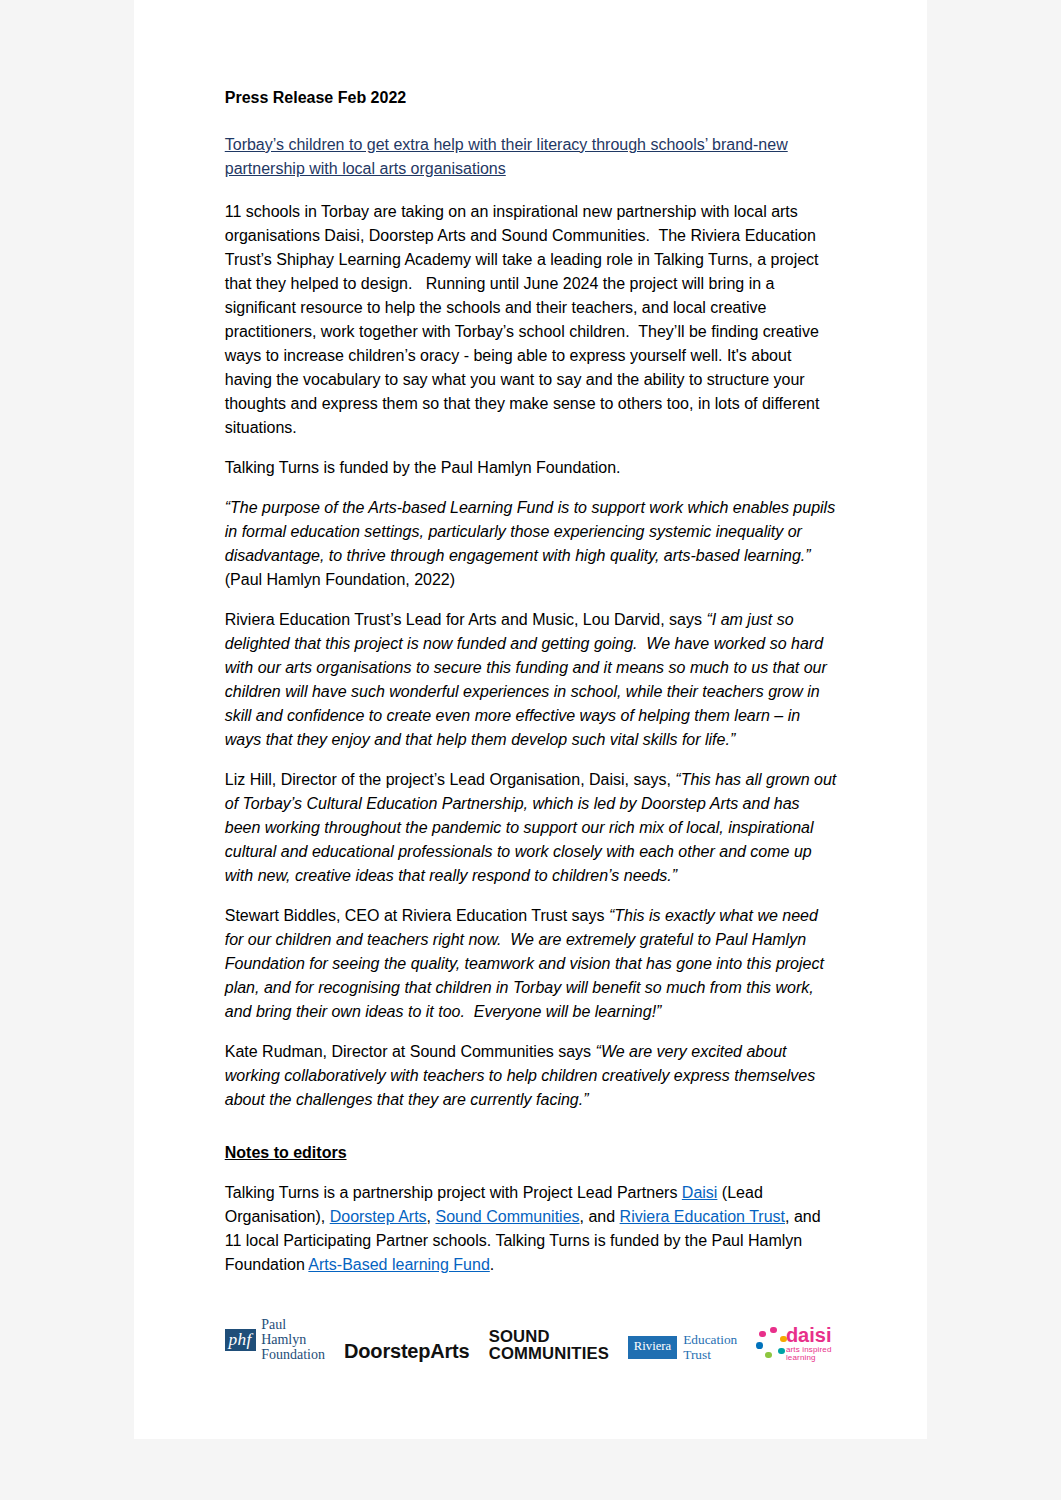Press Release Feb 2022
Torbay’s children to get extra help with their literacy through schools’ brand-new partnership with local arts organisations
11 schools in Torbay are taking on an inspirational new partnership with local arts organisations Daisi, Doorstep Arts and Sound Communities. The Riviera Education Trust’s Shiphay Learning Academy will take a leading role in Talking Turns, a project that they helped to design. Running until June 2024 the project will bring in a significant resource to help the schools and their teachers, and local creative practitioners, work together with Torbay’s school children. They’ll be finding creative ways to increase children’s oracy - being able to express yourself well. It's about having the vocabulary to say what you want to say and the ability to structure your thoughts and express them so that they make sense to others too, in lots of different situations.
Talking Turns is funded by the Paul Hamlyn Foundation.
“The purpose of the Arts-based Learning Fund is to support work which enables pupils in formal education settings, particularly those experiencing systemic inequality or disadvantage, to thrive through engagement with high quality, arts-based learning.” (Paul Hamlyn Foundation, 2022)
Riviera Education Trust’s Lead for Arts and Music, Lou Darvid, says “I am just so delighted that this project is now funded and getting going. We have worked so hard with our arts organisations to secure this funding and it means so much to us that our children will have such wonderful experiences in school, while their teachers grow in skill and confidence to create even more effective ways of helping them learn – in ways that they enjoy and that help them develop such vital skills for life.”
Liz Hill, Director of the project’s Lead Organisation, Daisi, says, “This has all grown out of Torbay’s Cultural Education Partnership, which is led by Doorstep Arts and has been working throughout the pandemic to support our rich mix of local, inspirational cultural and educational professionals to work closely with each other and come up with new, creative ideas that really respond to children’s needs.”
Stewart Biddles, CEO at Riviera Education Trust says “This is exactly what we need for our children and teachers right now. We are extremely grateful to Paul Hamlyn Foundation for seeing the quality, teamwork and vision that has gone into this project plan, and for recognising that children in Torbay will benefit so much from this work, and bring their own ideas to it too. Everyone will be learning!”
Kate Rudman, Director at Sound Communities says “We are very excited about working collaboratively with teachers to help children creatively express themselves about the challenges that they are currently facing.”
Notes to editors
Talking Turns is a partnership project with Project Lead Partners Daisi (Lead Organisation), Doorstep Arts, Sound Communities, and Riviera Education Trust, and 11 local Participating Partner schools. Talking Turns is funded by the Paul Hamlyn Foundation Arts-Based learning Fund.
phf Paul Hamlyn
Foundation
DoorstepArts
SOUND
COMMUNITIES
Riviera Education
Trust
daisi arts inspired learning